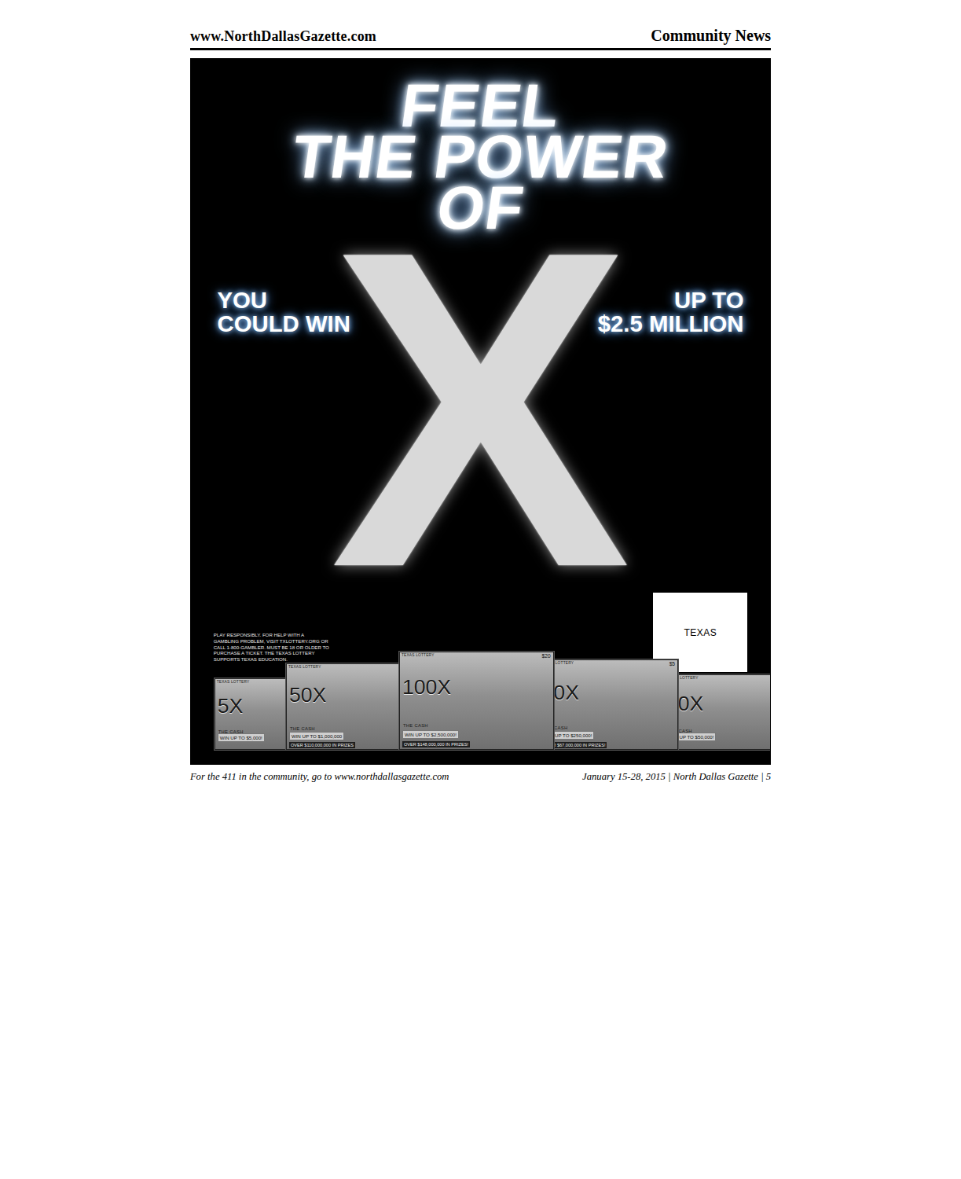www.NorthDallasGazette.com
Community News
Feel The Power Of
X
You
Could Win
Up To $2.5 Million
Play responsibly. For help with a gambling problem, visit txlottery.org or call 1-800-GAMBLER. Must be 18 or older to purchase a ticket. The Texas Lottery supports Texas education.
TEXAS
LOTTERY
TEXAS LOTTERY
$1
5X
THE CASH
WIN UP TO $5,000!
TEXAS LOTTERY
$10
50X
THE CASH
WIN UP TO $1,000,000
OVER $110,000,000 IN PRIZES
TEXAS LOTTERY
$20
100X
THE CASH
WIN UP TO $2,500,000!
OVER $148,000,000 IN PRIZES!
TEXAS LOTTERY
$5
20X
THE CASH
WIN UP TO $250,000!
OVER $67,000,000 IN PRIZES!
TEXAS LOTTERY
$2
10X
THE CASH
WIN UP TO $50,000!
For the 411 in the community, go to www.northdallasgazette.com
January 15-28, 2015 | North Dallas Gazette | 5